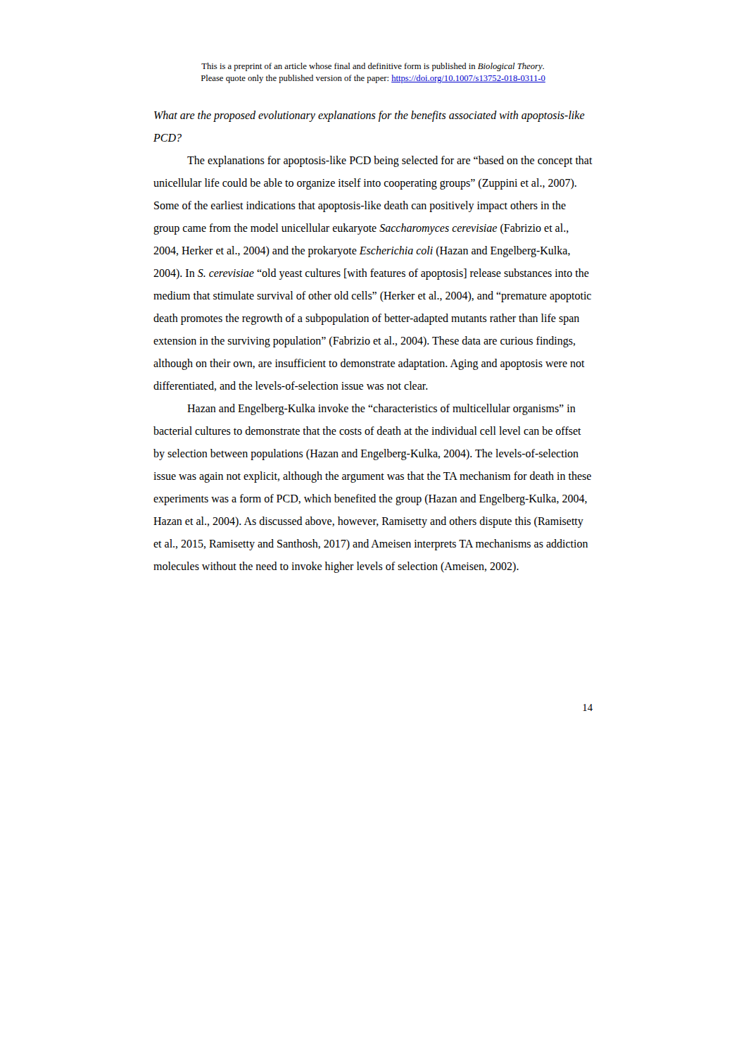This is a preprint of an article whose final and definitive form is published in Biological Theory.
Please quote only the published version of the paper: https://doi.org/10.1007/s13752-018-0311-0
What are the proposed evolutionary explanations for the benefits associated with apoptosis-like PCD?
The explanations for apoptosis-like PCD being selected for are “based on the concept that unicellular life could be able to organize itself into cooperating groups” (Zuppini et al., 2007). Some of the earliest indications that apoptosis-like death can positively impact others in the group came from the model unicellular eukaryote Saccharomyces cerevisiae (Fabrizio et al., 2004, Herker et al., 2004) and the prokaryote Escherichia coli (Hazan and Engelberg-Kulka, 2004). In S. cerevisiae “old yeast cultures [with features of apoptosis] release substances into the medium that stimulate survival of other old cells” (Herker et al., 2004), and “premature apoptotic death promotes the regrowth of a subpopulation of better-adapted mutants rather than life span extension in the surviving population” (Fabrizio et al., 2004). These data are curious findings, although on their own, are insufficient to demonstrate adaptation. Aging and apoptosis were not differentiated, and the levels-of-selection issue was not clear.
Hazan and Engelberg-Kulka invoke the “characteristics of multicellular organisms” in bacterial cultures to demonstrate that the costs of death at the individual cell level can be offset by selection between populations (Hazan and Engelberg-Kulka, 2004). The levels-of-selection issue was again not explicit, although the argument was that the TA mechanism for death in these experiments was a form of PCD, which benefited the group (Hazan and Engelberg-Kulka, 2004, Hazan et al., 2004). As discussed above, however, Ramisetty and others dispute this (Ramisetty et al., 2015, Ramisetty and Santhosh, 2017) and Ameisen interprets TA mechanisms as addiction molecules without the need to invoke higher levels of selection (Ameisen, 2002).
14